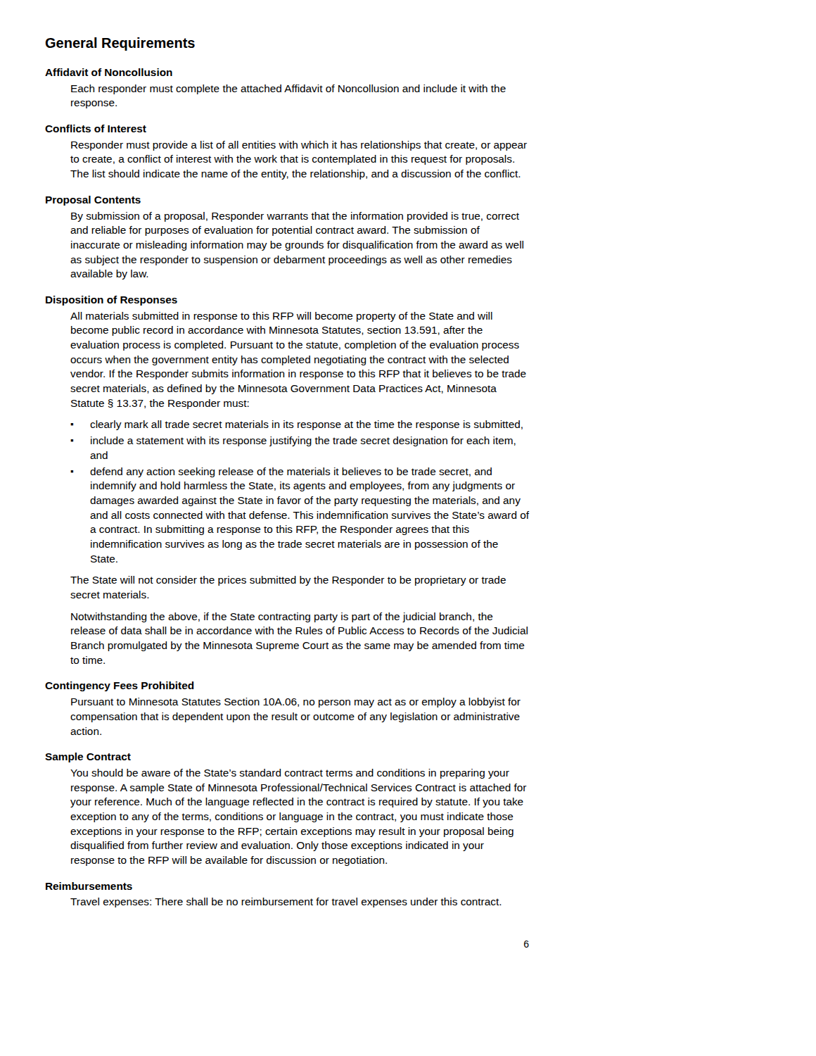General Requirements
Affidavit of Noncollusion
Each responder must complete the attached Affidavit of Noncollusion and include it with the response.
Conflicts of Interest
Responder must provide a list of all entities with which it has relationships that create, or appear to create, a conflict of interest with the work that is contemplated in this request for proposals. The list should indicate the name of the entity, the relationship, and a discussion of the conflict.
Proposal Contents
By submission of a proposal, Responder warrants that the information provided is true, correct and reliable for purposes of evaluation for potential contract award. The submission of inaccurate or misleading information may be grounds for disqualification from the award as well as subject the responder to suspension or debarment proceedings as well as other remedies available by law.
Disposition of Responses
All materials submitted in response to this RFP will become property of the State and will become public record in accordance with Minnesota Statutes, section 13.591, after the evaluation process is completed. Pursuant to the statute, completion of the evaluation process occurs when the government entity has completed negotiating the contract with the selected vendor. If the Responder submits information in response to this RFP that it believes to be trade secret materials, as defined by the Minnesota Government Data Practices Act, Minnesota Statute § 13.37, the Responder must:
clearly mark all trade secret materials in its response at the time the response is submitted,
include a statement with its response justifying the trade secret designation for each item, and
defend any action seeking release of the materials it believes to be trade secret, and indemnify and hold harmless the State, its agents and employees, from any judgments or damages awarded against the State in favor of the party requesting the materials, and any and all costs connected with that defense. This indemnification survives the State’s award of a contract. In submitting a response to this RFP, the Responder agrees that this indemnification survives as long as the trade secret materials are in possession of the State.
The State will not consider the prices submitted by the Responder to be proprietary or trade secret materials.
Notwithstanding the above, if the State contracting party is part of the judicial branch, the release of data shall be in accordance with the Rules of Public Access to Records of the Judicial Branch promulgated by the Minnesota Supreme Court as the same may be amended from time to time.
Contingency Fees Prohibited
Pursuant to Minnesota Statutes Section 10A.06, no person may act as or employ a lobbyist for compensation that is dependent upon the result or outcome of any legislation or administrative action.
Sample Contract
You should be aware of the State’s standard contract terms and conditions in preparing your response. A sample State of Minnesota Professional/Technical Services Contract is attached for your reference. Much of the language reflected in the contract is required by statute. If you take exception to any of the terms, conditions or language in the contract, you must indicate those exceptions in your response to the RFP; certain exceptions may result in your proposal being disqualified from further review and evaluation. Only those exceptions indicated in your response to the RFP will be available for discussion or negotiation.
Reimbursements
Travel expenses: There shall be no reimbursement for travel expenses under this contract.
6